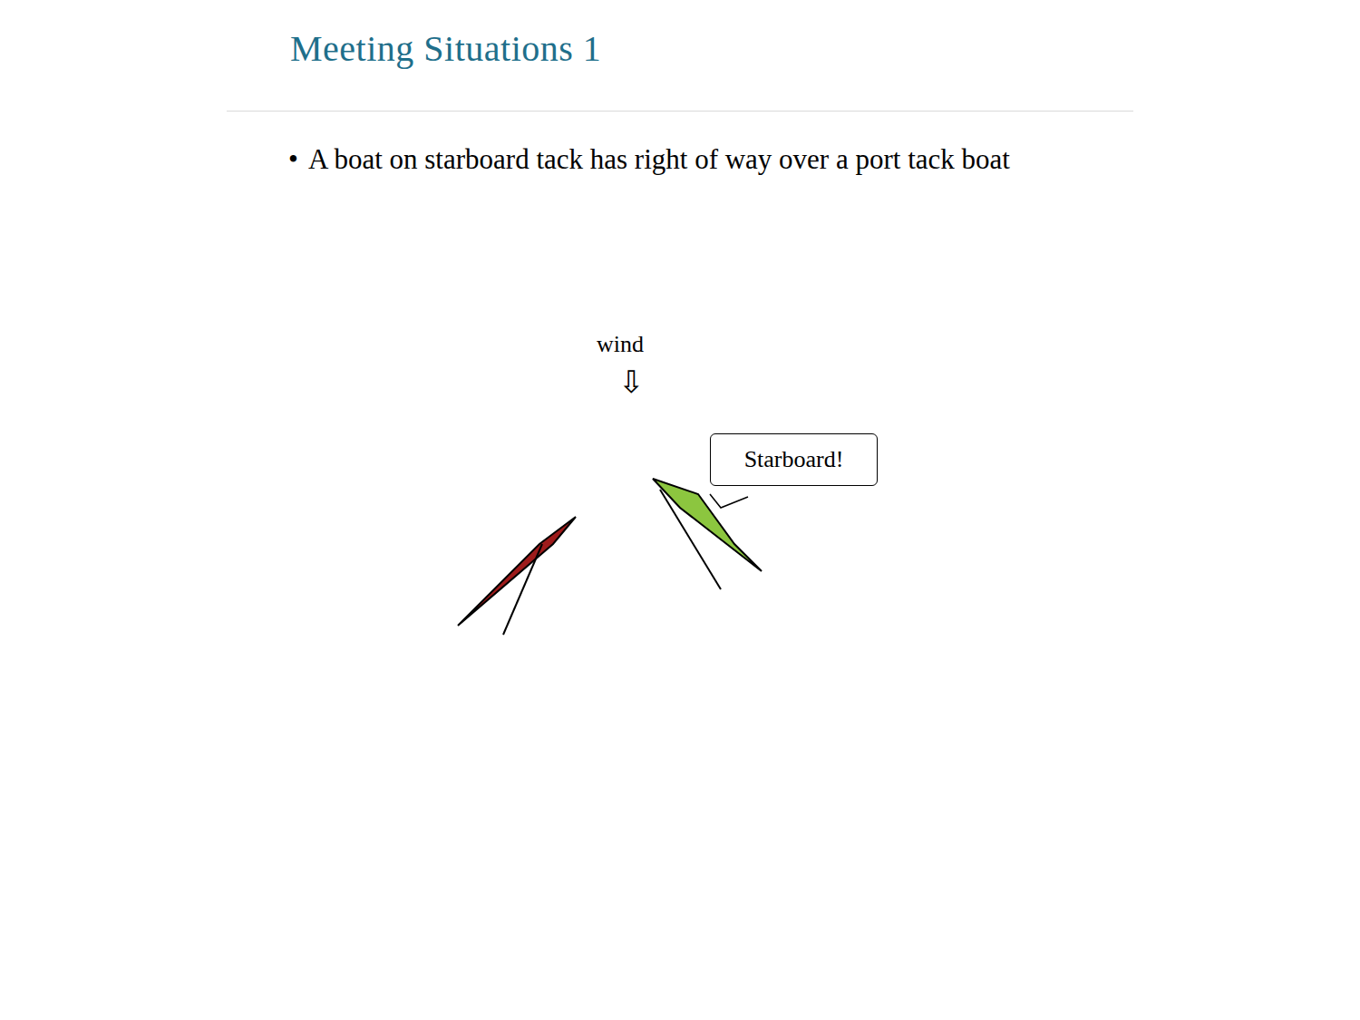Meeting Situations 1
• A boat on starboard tack has right of way over a port tack boat
wind
⇩
Starboard!